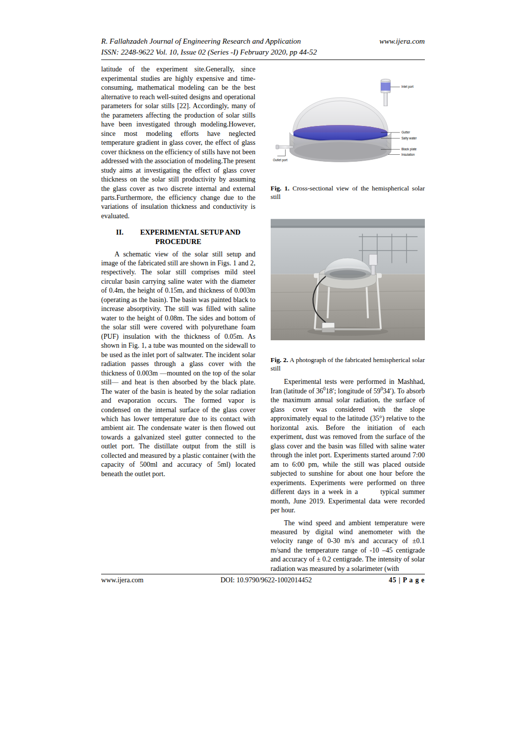R. Fallahzadeh Journal of Engineering Research and Application
www.ijera.com
ISSN: 2248-9622 Vol. 10, Issue 02 (Series -I) February 2020, pp 44-52
latitude of the experiment site.Generally, since experimental studies are highly expensive and time-consuming, mathematical modeling can be the best alternative to reach well-suited designs and operational parameters for solar stills [22]. Accordingly, many of the parameters affecting the production of solar stills have been investigated through modeling.However, since most modeling efforts have neglected temperature gradient in glass cover, the effect of glass cover thickness on the efficiency of stills have not been addressed with the association of modeling.The present study aims at investigating the effect of glass cover thickness on the solar still productivity by assuming the glass cover as two discrete internal and external parts.Furthermore, the efficiency change due to the variations of insulation thickness and conductivity is evaluated.
II. EXPERIMENTAL SETUP AND
PROCEDURE
A schematic view of the solar still setup and image of the fabricated still are shown in Figs. 1 and 2, respectively. The solar still comprises mild steel circular basin carrying saline water with the diameter of 0.4m, the height of 0.15m, and thickness of 0.003m (operating as the basin). The basin was painted black to increase absorptivity. The still was filled with saline water to the height of 0.08m. The sides and bottom of the solar still were covered with polyurethane foam (PUF) insulation with the thickness of 0.05m. As shown in Fig. 1, a tube was mounted on the sidewall to be used as the inlet port of saltwater. The incident solar radiation passes through a glass cover with the thickness of 0.003m —mounted on the top of the solar still— and heat is then absorbed by the black plate. The water of the basin is heated by the solar radiation and evaporation occurs. The formed vapor is condensed on the internal surface of the glass cover which has lower temperature due to its contact with ambient air. The condensate water is then flowed out towards a galvanized steel gutter connected to the outlet port. The distillate output from the still is collected and measured by a plastic container (with the capacity of 500ml and accuracy of 5ml) located beneath the outlet port.
Inlet port Gutter Salty water Black plate Insulation Outlet port
Fig. 1. Cross-sectional view of the hemispherical solar still
Fig. 2. A photograph of the fabricated hemispherical solar still
Experimental tests were performed in Mashhad, Iran (latitude of 36018′; longitude of 59034′). To absorb the maximum annual solar radiation, the surface of glass cover was considered with the slope approximately equal to the latitude (35°) relative to the horizontal axis. Before the initiation of each experiment, dust was removed from the surface of the glass cover and the basin was filled with saline water through the inlet port. Experiments started around 7:00 am to 6:00 pm, while the still was placed outside subjected to sunshine for about one hour before the experiments. Experiments were performed on three different days in a week in a typical summer month, June 2019. Experimental data were recorded per hour.
The wind speed and ambient temperature were measured by digital wind anemometer with the velocity range of 0-30 m/s and accuracy of ±0.1 m/sand the temperature range of -10 –45 centigrade and accuracy of ± 0.2 centigrade. The intensity of solar radiation was measured by a solarimeter (with
www.ijera.com
DOI: 10.9790/9622-1002014452
45 | P a g e